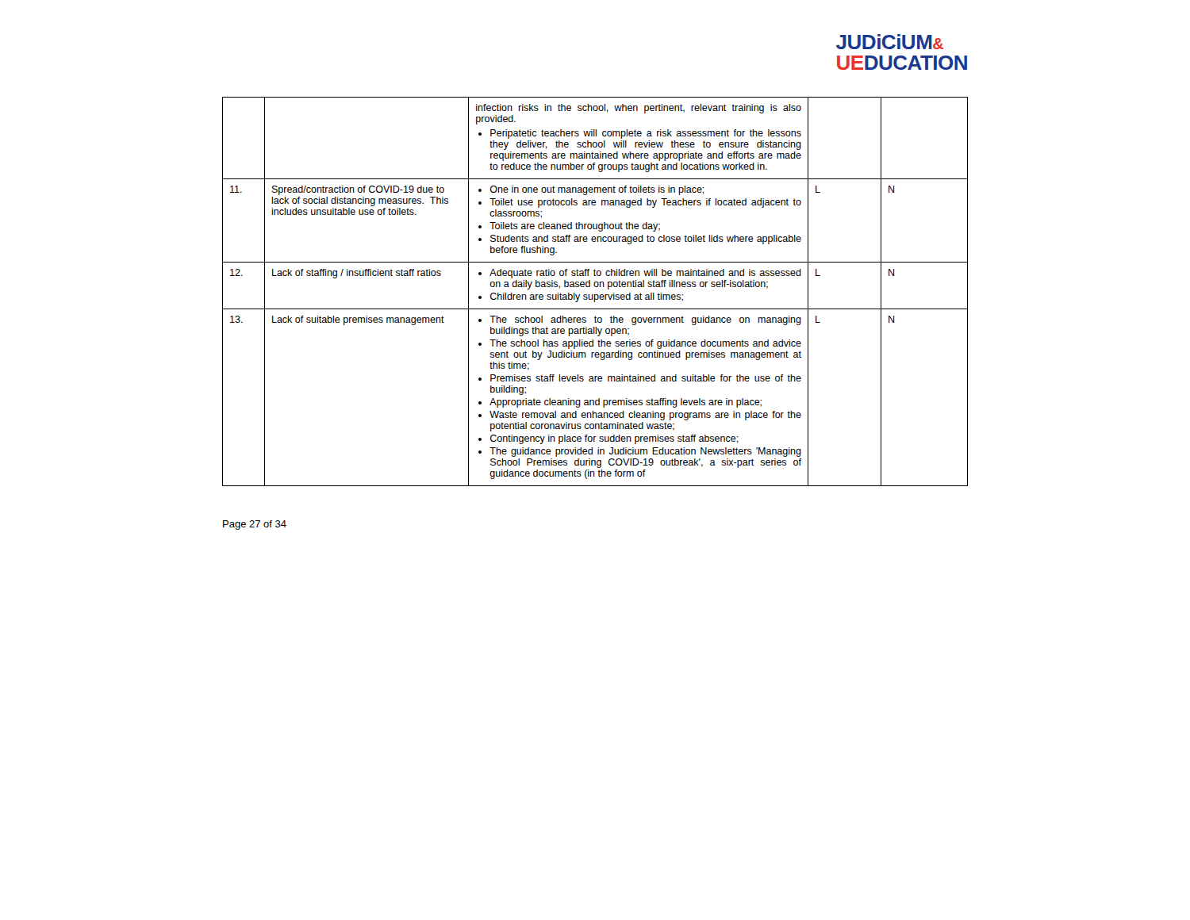JUDiCiUM&
UE DUCATION
| | | infection risks in the school, when pertinent, relevant training is also provided. Peripatetic teachers will complete a risk assessment for the lessons they deliver, the school will review these to ensure distancing requirements are maintained where appropriate and efforts are made to reduce the number of groups taught and locations worked in. | | |
| 11. | Spread/contraction of COVID-19 due to lack of social distancing measures. This includes unsuitable use of toilets. | One in one out management of toilets is in place; Toilet use protocols are managed by Teachers if located adjacent to classrooms; Toilets are cleaned throughout the day; Students and staff are encouraged to close toilet lids where applicable before flushing. | L | N |
| 12. | Lack of staffing / insufficient staff ratios | Adequate ratio of staff to children will be maintained and is assessed on a daily basis, based on potential staff illness or self-isolation; Children are suitably supervised at all times; | L | N |
| 13. | Lack of suitable premises management | The school adheres to the government guidance on managing buildings that are partially open; The school has applied the series of guidance documents and advice sent out by Judicium regarding continued premises management at this time; Premises staff levels are maintained and suitable for the use of the building; Appropriate cleaning and premises staffing levels are in place; Waste removal and enhanced cleaning programs are in place for the potential coronavirus contaminated waste; Contingency in place for sudden premises staff absence; The guidance provided in Judicium Education Newsletters 'Managing School Premises during COVID-19 outbreak', a six-part series of guidance documents (in the form of | L | N |
Page 27 of 34